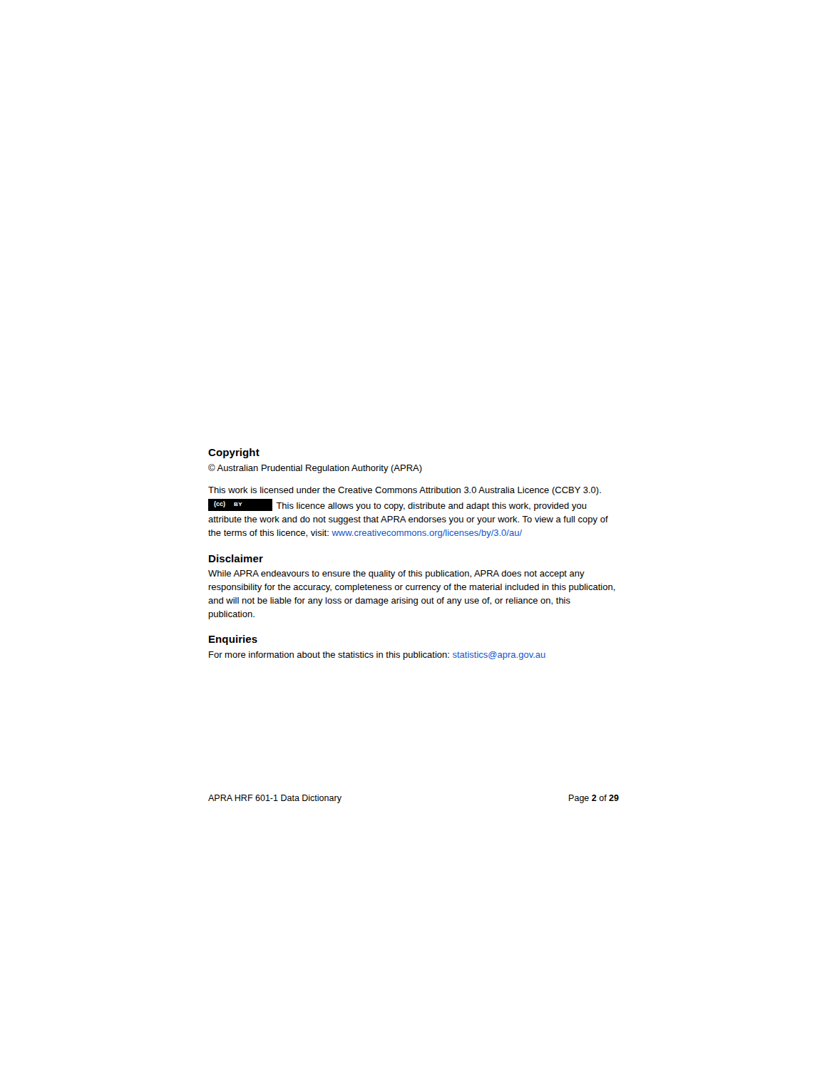Copyright
© Australian Prudential Regulation Authority (APRA)
This work is licensed under the Creative Commons Attribution 3.0 Australia Licence (CCBY 3.0).
(cc) BY This licence allows you to copy, distribute and adapt this work, provided you attribute the work and do not suggest that APRA endorses you or your work. To view a full copy of the terms of this licence, visit: www.creativecommons.org/licenses/by/3.0/au/
Disclaimer
While APRA endeavours to ensure the quality of this publication, APRA does not accept any responsibility for the accuracy, completeness or currency of the material included in this publication, and will not be liable for any loss or damage arising out of any use of, or reliance on, this publication.
Enquiries
For more information about the statistics in this publication: statistics@apra.gov.au
APRA HRF 601-1 Data Dictionary
Page 2 of 29